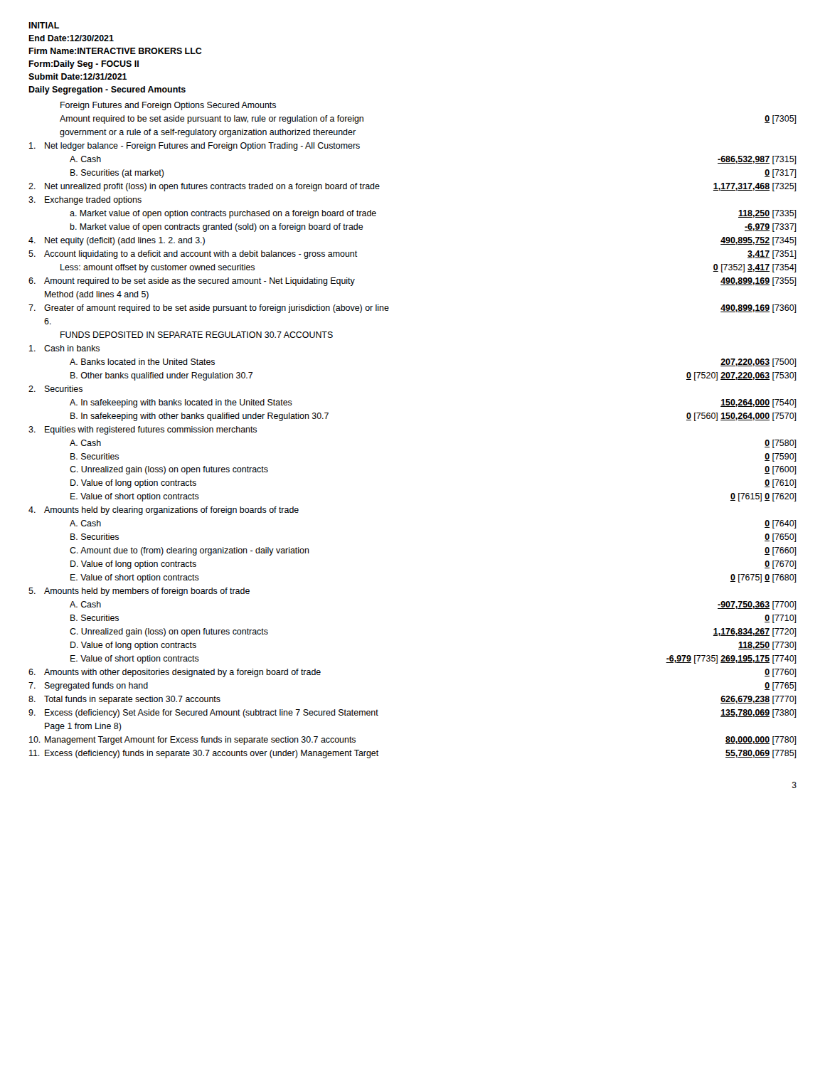INITIAL
End Date:12/30/2021
Firm Name:INTERACTIVE BROKERS LLC
Form:Daily Seg - FOCUS II
Submit Date:12/31/2021
Daily Segregation - Secured Amounts
| | Foreign Futures and Foreign Options Secured Amounts | |
| | Amount required to be set aside pursuant to law, rule or regulation of a foreign | 0 [7305] |
| | government or a rule of a self-regulatory organization authorized thereunder | |
| 1. | Net ledger balance - Foreign Futures and Foreign Option Trading - All Customers | |
| | A. Cash | -686,532,987 [7315] |
| | B. Securities (at market) | 0 [7317] |
| 2. | Net unrealized profit (loss) in open futures contracts traded on a foreign board of trade | 1,177,317,468 [7325] |
| 3. | Exchange traded options | |
| | a. Market value of open option contracts purchased on a foreign board of trade | 118,250 [7335] |
| | b. Market value of open contracts granted (sold) on a foreign board of trade | -6,979 [7337] |
| 4. | Net equity (deficit) (add lines 1. 2. and 3.) | 490,895,752 [7345] |
| 5. | Account liquidating to a deficit and account with a debit balances - gross amount | 3,417 [7351] |
| | Less: amount offset by customer owned securities | 0 [7352] 3,417 [7354] |
| 6. | Amount required to be set aside as the secured amount - Net Liquidating Equity | 490,899,169 [7355] |
| | Method (add lines 4 and 5) | |
| 7. | Greater of amount required to be set aside pursuant to foreign jurisdiction (above) or line | 490,899,169 [7360] |
| | 6. | |
| | FUNDS DEPOSITED IN SEPARATE REGULATION 30.7 ACCOUNTS | |
| 1. | Cash in banks | |
| | A. Banks located in the United States | 207,220,063 [7500] |
| | B. Other banks qualified under Regulation 30.7 | 0 [7520] 207,220,063 [7530] |
| 2. | Securities | |
| | A. In safekeeping with banks located in the United States | 150,264,000 [7540] |
| | B. In safekeeping with other banks qualified under Regulation 30.7 | 0 [7560] 150,264,000 [7570] |
| 3. | Equities with registered futures commission merchants | |
| | A. Cash | 0 [7580] |
| | B. Securities | 0 [7590] |
| | C. Unrealized gain (loss) on open futures contracts | 0 [7600] |
| | D. Value of long option contracts | 0 [7610] |
| | E. Value of short option contracts | 0 [7615] 0 [7620] |
| 4. | Amounts held by clearing organizations of foreign boards of trade | |
| | A. Cash | 0 [7640] |
| | B. Securities | 0 [7650] |
| | C. Amount due to (from) clearing organization - daily variation | 0 [7660] |
| | D. Value of long option contracts | 0 [7670] |
| | E. Value of short option contracts | 0 [7675] 0 [7680] |
| 5. | Amounts held by members of foreign boards of trade | |
| | A. Cash | -907,750,363 [7700] |
| | B. Securities | 0 [7710] |
| | C. Unrealized gain (loss) on open futures contracts | 1,176,834,267 [7720] |
| | D. Value of long option contracts | 118,250 [7730] |
| | E. Value of short option contracts | -6,979 [7735] 269,195,175 [7740] |
| 6. | Amounts with other depositories designated by a foreign board of trade | 0 [7760] |
| 7. | Segregated funds on hand | 0 [7765] |
| 8. | Total funds in separate section 30.7 accounts | 626,679,238 [7770] |
| 9. | Excess (deficiency) Set Aside for Secured Amount (subtract line 7 Secured Statement | 135,780,069 [7380] |
| | Page 1 from Line 8) | |
| 10. | Management Target Amount for Excess funds in separate section 30.7 accounts | 80,000,000 [7780] |
| 11. | Excess (deficiency) funds in separate 30.7 accounts over (under) Management Target | 55,780,069 [7785] |
3